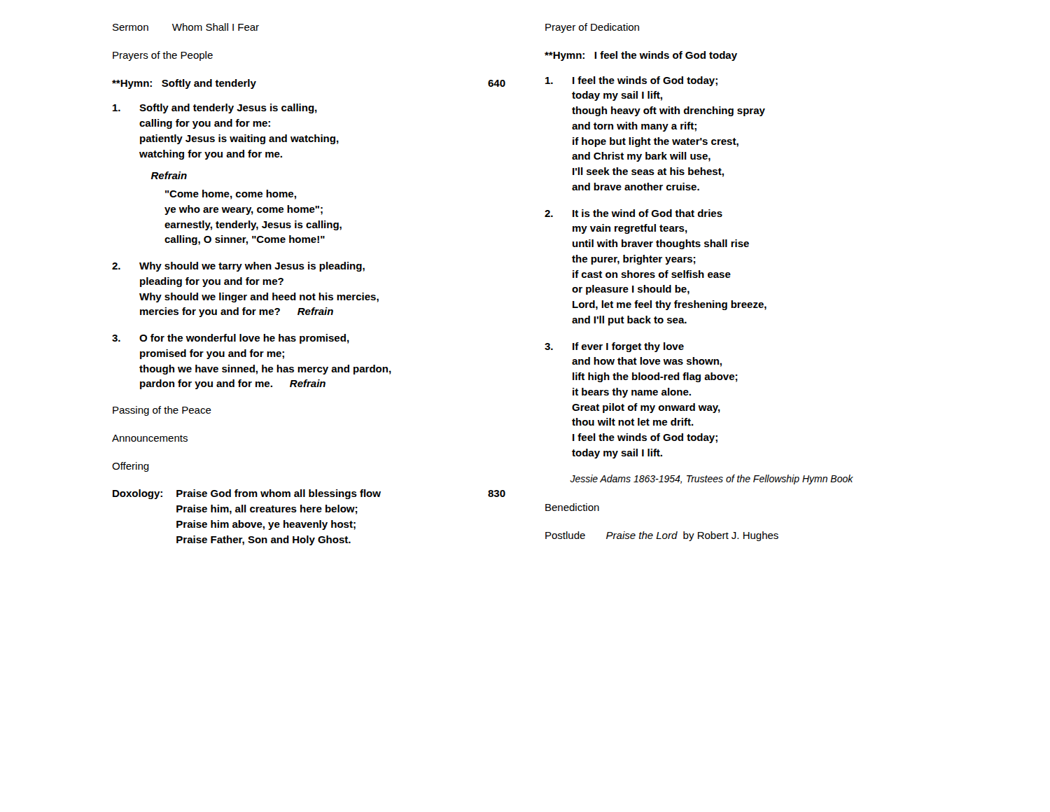Sermon Whom Shall I Fear
Prayers of the People
**Hymn: Softly and tenderly 640
1. Softly and tenderly Jesus is calling,
calling for you and for me:
patiently Jesus is waiting and watching,
watching for you and for me. Refrain
"Come home, come home,
ye who are weary, come home";
earnestly, tenderly, Jesus is calling,
calling, O sinner, "Come home!"
2. Why should we tarry when Jesus is pleading,
pleading for you and for me?
Why should we linger and heed not his mercies,
mercies for you and for me?Refrain
3. O for the wonderful love he has promised,
promised for you and for me;
though we have sinned, he has mercy and pardon,
pardon for you and for me.Refrain
Passing of the Peace
Announcements
Offering
Doxology: Praise God from whom all blessings flow
Praise him, all creatures here below;
Praise him above, ye heavenly host;
Praise Father, Son and Holy Ghost.
830
Prayer of Dedication
**Hymn: I feel the winds of God today
1. I feel the winds of God today;
today my sail I lift,
though heavy oft with drenching spray
and torn with many a rift;
if hope but light the water's crest,
and Christ my bark will use,
I'll seek the seas at his behest,
and brave another cruise.
2. It is the wind of God that dries
my vain regretful tears,
until with braver thoughts shall rise
the purer, brighter years;
if cast on shores of selfish ease
or pleasure I should be,
Lord, let me feel thy freshening breeze,
and I'll put back to sea.
3. If ever I forget thy love
and how that love was shown,
lift high the blood-red flag above;
it bears thy name alone.
Great pilot of my onward way,
thou wilt not let me drift.
I feel the winds of God today;
today my sail I lift.
Jessie Adams 1863-1954, Trustees of the Fellowship Hymn Book
Benediction
Postlude Praise the Lord by Robert J. Hughes